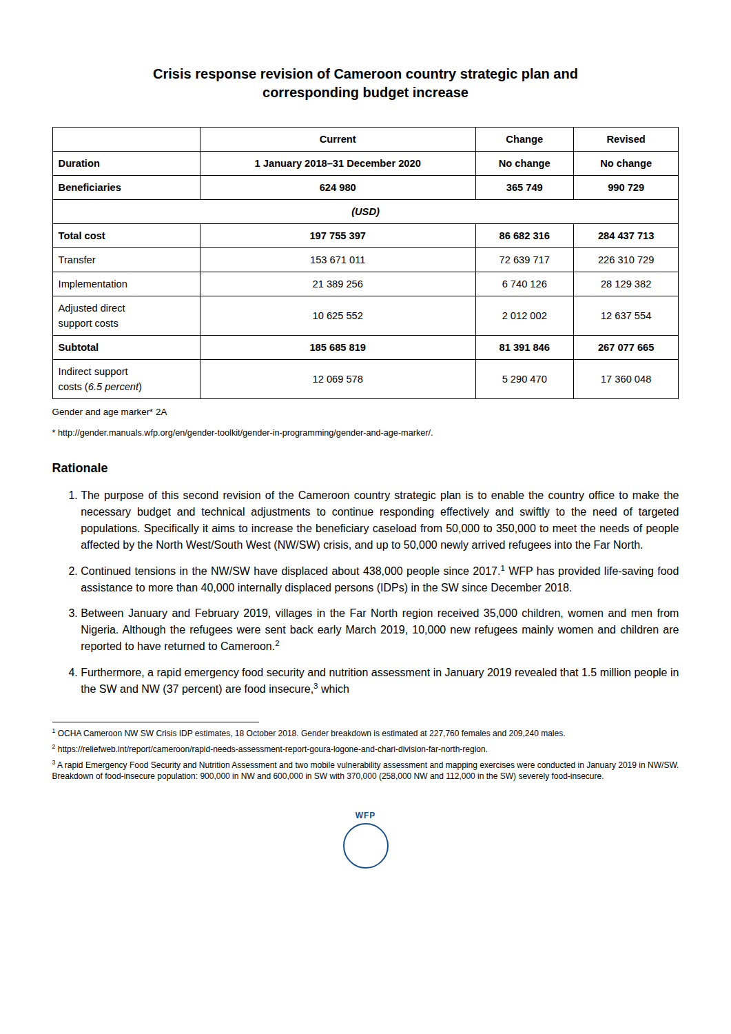Crisis response revision of Cameroon country strategic plan and
corresponding budget increase
| | Current | Change | Revised |
| Duration | 1 January 2018–31 December 2020 | No change | No change |
| Beneficiaries | 624 980 | 365 749 | 990 729 |
| (USD) |
| Total cost | 197 755 397 | 86 682 316 | 284 437 713 |
| Transfer | 153 671 011 | 72 639 717 | 226 310 729 |
| Implementation | 21 389 256 | 6 740 126 | 28 129 382 |
| Adjusted direct support costs | 10 625 552 | 2 012 002 | 12 637 554 |
| Subtotal | 185 685 819 | 81 391 846 | 267 077 665 |
| Indirect support costs ( 6.5 percent ) | 12 069 578 | 5 290 470 | 17 360 048 |
Gender and age marker* 2A
* http://gender.manuals.wfp.org/en/gender-toolkit/gender-in-programming/gender-and-age-marker/.
Rationale
The purpose of this second revision of the Cameroon country strategic plan is to enable the country office to make the necessary budget and technical adjustments to continue responding effectively and swiftly to the need of targeted populations. Specifically it aims to increase the beneficiary caseload from 50,000 to 350,000 to meet the needs of people affected by the North West/South West (NW/SW) crisis, and up to 50,000 newly arrived refugees into the Far North.
Continued tensions in the NW/SW have displaced about 438,000 people since 2017.1 WFP has provided life-saving food assistance to more than 40,000 internally displaced persons (IDPs) in the SW since December 2018.
Between January and February 2019, villages in the Far North region received 35,000 children, women and men from Nigeria. Although the refugees were sent back early March 2019, 10,000 new refugees mainly women and children are reported to have returned to Cameroon.2
Furthermore, a rapid emergency food security and nutrition assessment in January 2019 revealed that 1.5 million people in the SW and NW (37 percent) are food insecure,3 which
1 OCHA Cameroon NW SW Crisis IDP estimates, 18 October 2018. Gender breakdown is estimated at 227,760 females and 209,240 males.
2 https://reliefweb.int/report/cameroon/rapid-needs-assessment-report-goura-logone-and-chari-division-far-north-region.
3 A rapid Emergency Food Security and Nutrition Assessment and two mobile vulnerability assessment and mapping exercises were conducted in January 2019 in NW/SW. Breakdown of food-insecure population: 900,000 in NW and 600,000 in SW with 370,000 (258,000 NW and 112,000 in the SW) severely food-insecure.
WFP